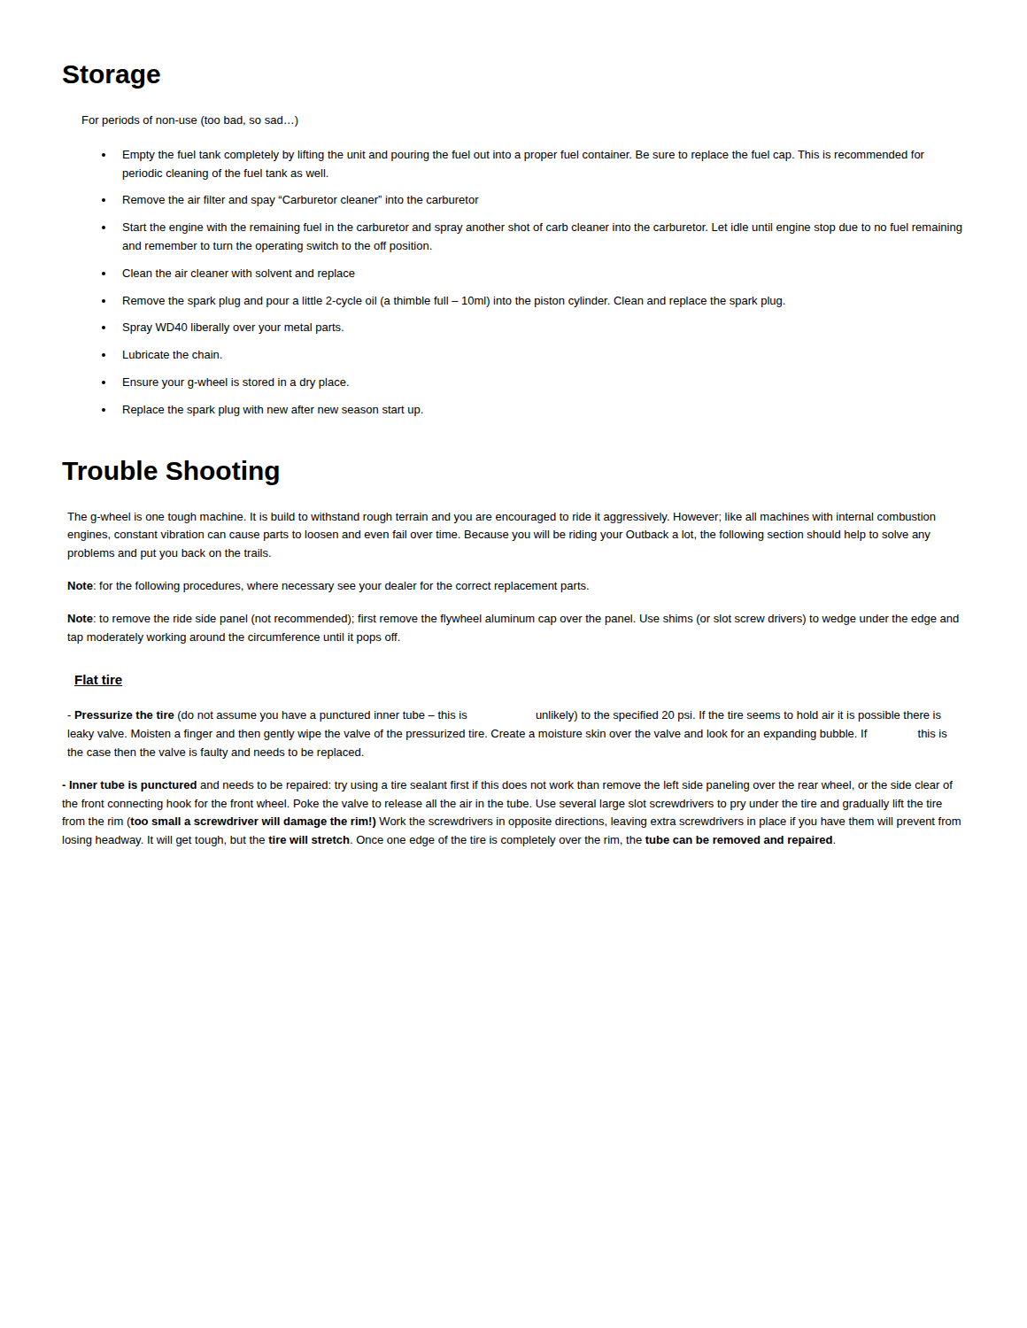Storage
For periods of non-use (too bad, so sad…)
Empty the fuel tank completely by lifting the unit and pouring the fuel out into a proper fuel container. Be sure to replace the fuel cap. This is recommended for periodic cleaning of the fuel tank as well.
Remove the air filter and spay “Carburetor cleaner” into the carburetor
Start the engine with the remaining fuel in the carburetor and spray another shot of carb cleaner into the carburetor. Let idle until engine stop due to no fuel remaining and remember to turn the operating switch to the off position.
Clean the air cleaner with solvent and replace
Remove the spark plug and pour a little 2-cycle oil (a thimble full – 10ml) into the piston cylinder. Clean and replace the spark plug.
Spray WD40 liberally over your metal parts.
Lubricate the chain.
Ensure your g-wheel is stored in a dry place.
Replace the spark plug with new after new season start up.
Trouble Shooting
The g-wheel is one tough machine. It is build to withstand rough terrain and you are encouraged to ride it aggressively. However; like all machines with internal combustion engines, constant vibration can cause parts to loosen and even fail over time. Because you will be riding your Outback a lot, the following section should help to solve any problems and put you back on the trails.
Note: for the following procedures, where necessary see your dealer for the correct replacement parts.
Note: to remove the ride side panel (not recommended); first remove the flywheel aluminum cap over the panel. Use shims (or slot screw drivers) to wedge under the edge and tap moderately working around the circumference until it pops off.
Flat tire
- Pressurize the tire (do not assume you have a punctured inner tube – this is unlikely) to the specified 20 psi. If the tire seems to hold air it is possible there is leaky valve. Moisten a finger and then gently wipe the valve of the pressurized tire. Create a moisture skin over the valve and look for an expanding bubble. If this is the case then the valve is faulty and needs to be replaced.
- Inner tube is punctured and needs to be repaired: try using a tire sealant first if this does not work than remove the left side paneling over the rear wheel, or the side clear of the front connecting hook for the front wheel. Poke the valve to release all the air in the tube. Use several large slot screwdrivers to pry under the tire and gradually lift the tire from the rim (too small a screwdriver will damage the rim!) Work the screwdrivers in opposite directions, leaving extra screwdrivers in place if you have them will prevent from losing headway. It will get tough, but the tire will stretch. Once one edge of the tire is completely over the rim, the tube can be removed and repaired.